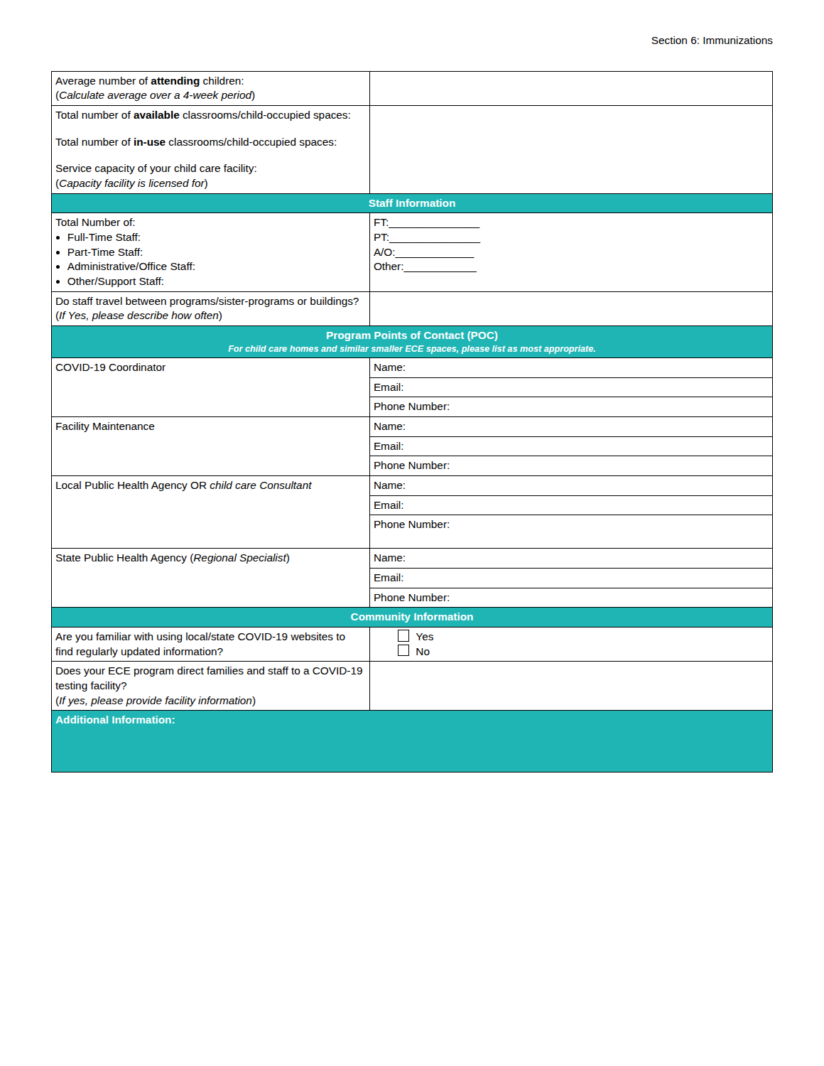Section 6: Immunizations
| Average number of attending children: ( Calculate average over a 4-week period ) | |
| Total number of available classrooms/child-occupied spaces: Total number of in-use classrooms/child-occupied spaces: Service capacity of your child care facility: ( Capacity facility is licensed for ) | |
| Staff Information |
| Total Number of: Full-Time Staff: Part-Time Staff: Administrative/Office Staff: Other/Support Staff: | FT:_______________ PT:_______________ A/O:_____________ Other:____________ |
| Do staff travel between programs/sister-programs or buildings? ( If Yes, please describe how often ) | |
| Program Points of Contact (POC) For child care homes and similar smaller ECE spaces, please list as most appropriate. |
| COVID-19 Coordinator | Name: |
| Email: |
| Phone Number: |
| Facility Maintenance | Name: |
| Email: |
| Phone Number: |
| Local Public Health Agency OR child care Consultant | Name: |
| Email: |
| Phone Number: |
| State Public Health Agency ( Regional Specialist ) | Name: |
| Email: |
| Phone Number: |
| Community Information |
| Are you familiar with using local/state COVID-19 websites to find regularly updated information? | Yes No |
| Does your ECE program direct families and staff to a COVID-19 testing facility? ( If yes, please provide facility information ) | |
| Additional Information: |